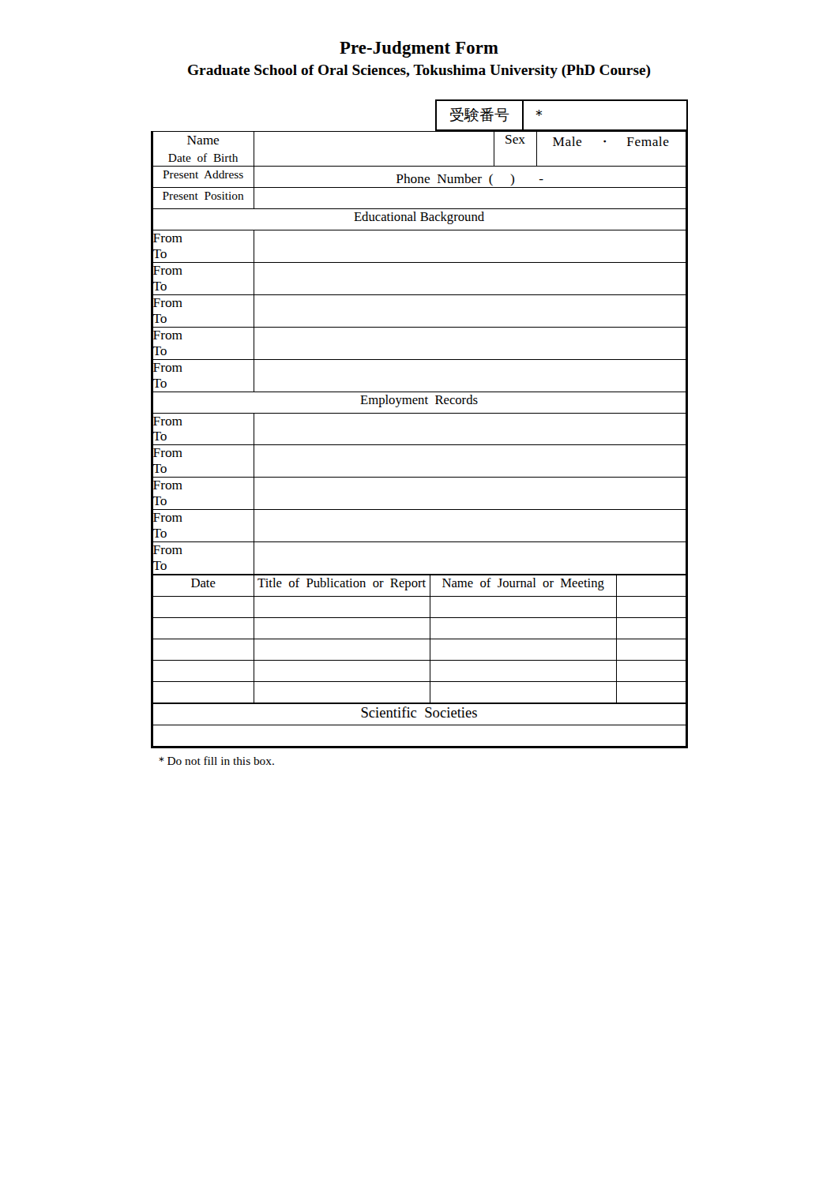Pre-Judgment Form
Graduate School of Oral Sciences, Tokushima University (PhD Course)
受験番号
＊
| Name Date of Birth | | Sex | Male ・ Female |
| Present Address | Phone Number ( ) - |
| Present Position | |
| Educational Background |
| From To | |
| From To | |
| From To | |
| From To | |
| From To | |
| Employment Records |
| From To | |
| From To | |
| From To | |
| From To | |
| From To | |
| Date | Title of Publication or Report | Name of Journal or Meeting | |
| Scientific Societies |
＊Do not fill in this box.